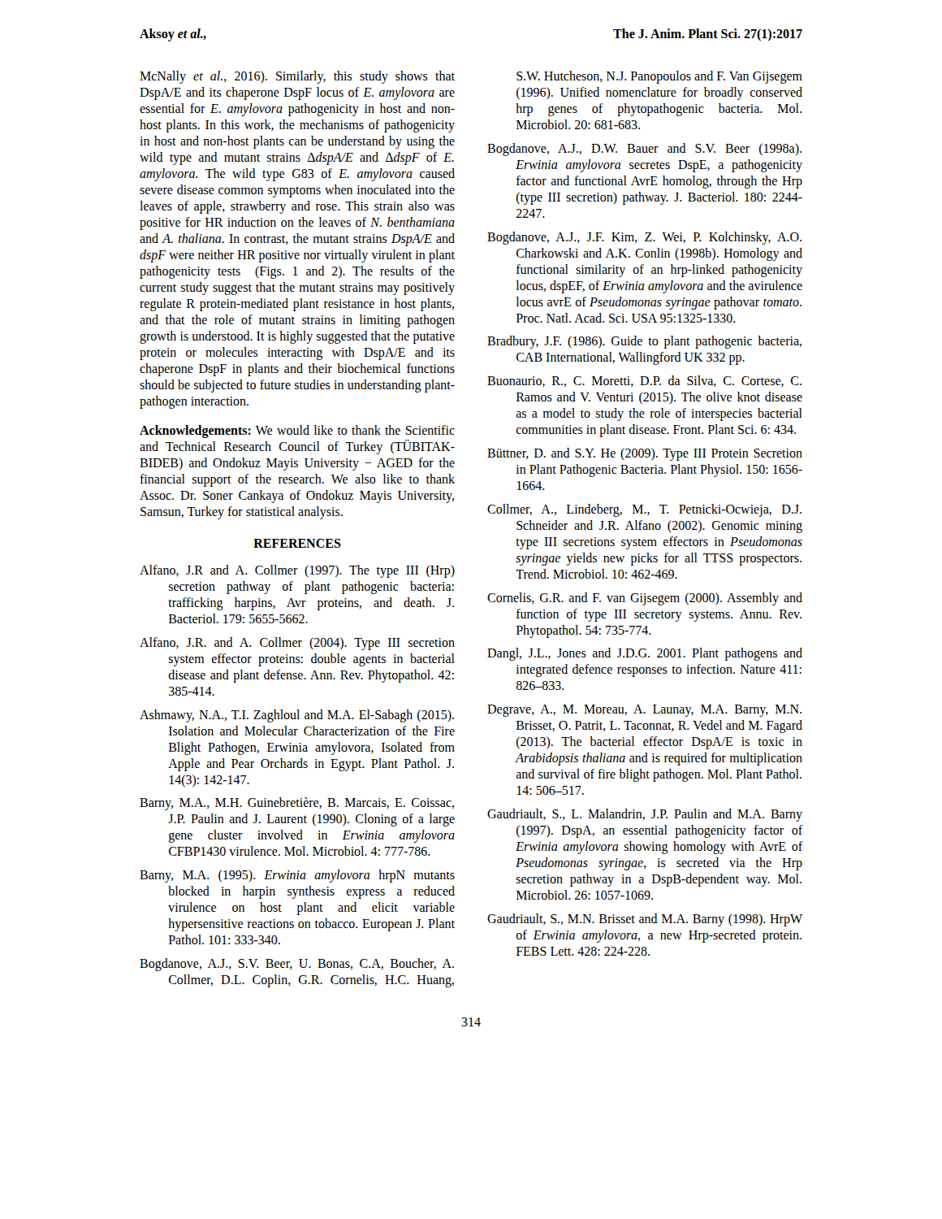Aksoy et al.,
The J. Anim. Plant Sci. 27(1):2017
McNally et al., 2016). Similarly, this study shows that DspA/E and its chaperone DspF locus of E. amylovora are essential for E. amylovora pathogenicity in host and non-host plants. In this work, the mechanisms of pathogenicity in host and non-host plants can be understand by using the wild type and mutant strains ΔdspA/E and ΔdspF of E. amylovora. The wild type G83 of E. amylovora caused severe disease common symptoms when inoculated into the leaves of apple, strawberry and rose. This strain also was positive for HR induction on the leaves of N. benthamiana and A. thaliana. In contrast, the mutant strains DspA/E and dspF were neither HR positive nor virtually virulent in plant pathogenicity tests (Figs. 1 and 2). The results of the current study suggest that the mutant strains may positively regulate R protein-mediated plant resistance in host plants, and that the role of mutant strains in limiting pathogen growth is understood. It is highly suggested that the putative protein or molecules interacting with DspA/E and its chaperone DspF in plants and their biochemical functions should be subjected to future studies in understanding plant-pathogen interaction.
Acknowledgements: We would like to thank the Scientific and Technical Research Council of Turkey (TÜBITAK-BIDEB) and Ondokuz Mayis University − AGED for the financial support of the research. We also like to thank Assoc. Dr. Soner Cankaya of Ondokuz Mayis University, Samsun, Turkey for statistical analysis.
REFERENCES
Alfano, J.R and A. Collmer (1997). The type III (Hrp) secretion pathway of plant pathogenic bacteria: trafficking harpins, Avr proteins, and death. J. Bacteriol. 179: 5655-5662.
Alfano, J.R. and A. Collmer (2004). Type III secretion system effector proteins: double agents in bacterial disease and plant defense. Ann. Rev. Phytopathol. 42: 385-414.
Ashmawy, N.A., T.I. Zaghloul and M.A. El-Sabagh (2015). Isolation and Molecular Characterization of the Fire Blight Pathogen, Erwinia amylovora, Isolated from Apple and Pear Orchards in Egypt. Plant Pathol. J. 14(3): 142-147.
Barny, M.A., M.H. Guinebretière, B. Marcais, E. Coissac, J.P. Paulin and J. Laurent (1990). Cloning of a large gene cluster involved in Erwinia amylovora CFBP1430 virulence. Mol. Microbiol. 4: 777-786.
Barny, M.A. (1995). Erwinia amylovora hrpN mutants blocked in harpin synthesis express a reduced virulence on host plant and elicit variable hypersensitive reactions on tobacco. European J. Plant Pathol. 101: 333-340.
Bogdanove, A.J., S.V. Beer, U. Bonas, C.A, Boucher, A. Collmer, D.L. Coplin, G.R. Cornelis, H.C. Huang, S.W. Hutcheson, N.J. Panopoulos and F. Van Gijsegem (1996). Unified nomenclature for broadly conserved hrp genes of phytopathogenic bacteria. Mol. Microbiol. 20: 681-683.
Bogdanove, A.J., D.W. Bauer and S.V. Beer (1998a). Erwinia amylovora secretes DspE, a pathogenicity factor and functional AvrE homolog, through the Hrp (type III secretion) pathway. J. Bacteriol. 180: 2244-2247.
Bogdanove, A.J., J.F. Kim, Z. Wei, P. Kolchinsky, A.O. Charkowski and A.K. Conlin (1998b). Homology and functional similarity of an hrp-linked pathogenicity locus, dspEF, of Erwinia amylovora and the avirulence locus avrE of Pseudomonas syringae pathovar tomato. Proc. Natl. Acad. Sci. USA 95:1325-1330.
Bradbury, J.F. (1986). Guide to plant pathogenic bacteria, CAB International, Wallingford UK 332 pp.
Buonaurio, R., C. Moretti, D.P. da Silva, C. Cortese, C. Ramos and V. Venturi (2015). The olive knot disease as a model to study the role of interspecies bacterial communities in plant disease. Front. Plant Sci. 6: 434.
Büttner, D. and S.Y. He (2009). Type III Protein Secretion in Plant Pathogenic Bacteria. Plant Physiol. 150: 1656-1664.
Collmer, A., Lindeberg, M., T. Petnicki-Ocwieja, D.J. Schneider and J.R. Alfano (2002). Genomic mining type III secretions system effectors in Pseudomonas syringae yields new picks for all TTSS prospectors. Trend. Microbiol. 10: 462-469.
Cornelis, G.R. and F. van Gijsegem (2000). Assembly and function of type III secretory systems. Annu. Rev. Phytopathol. 54: 735-774.
Dangl, J.L., Jones and J.D.G. 2001. Plant pathogens and integrated defence responses to infection. Nature 411: 826–833.
Degrave, A., M. Moreau, A. Launay, M.A. Barny, M.N. Brisset, O. Patrit, L. Taconnat, R. Vedel and M. Fagard (2013). The bacterial effector DspA/E is toxic in Arabidopsis thaliana and is required for multiplication and survival of fire blight pathogen. Mol. Plant Pathol. 14: 506–517.
Gaudriault, S., L. Malandrin, J.P. Paulin and M.A. Barny (1997). DspA, an essential pathogenicity factor of Erwinia amylovora showing homology with AvrE of Pseudomonas syringae, is secreted via the Hrp secretion pathway in a DspB-dependent way. Mol. Microbiol. 26: 1057-1069.
Gaudriault, S., M.N. Brisset and M.A. Barny (1998). HrpW of Erwinia amylovora, a new Hrp-secreted protein. FEBS Lett. 428: 224-228.
314